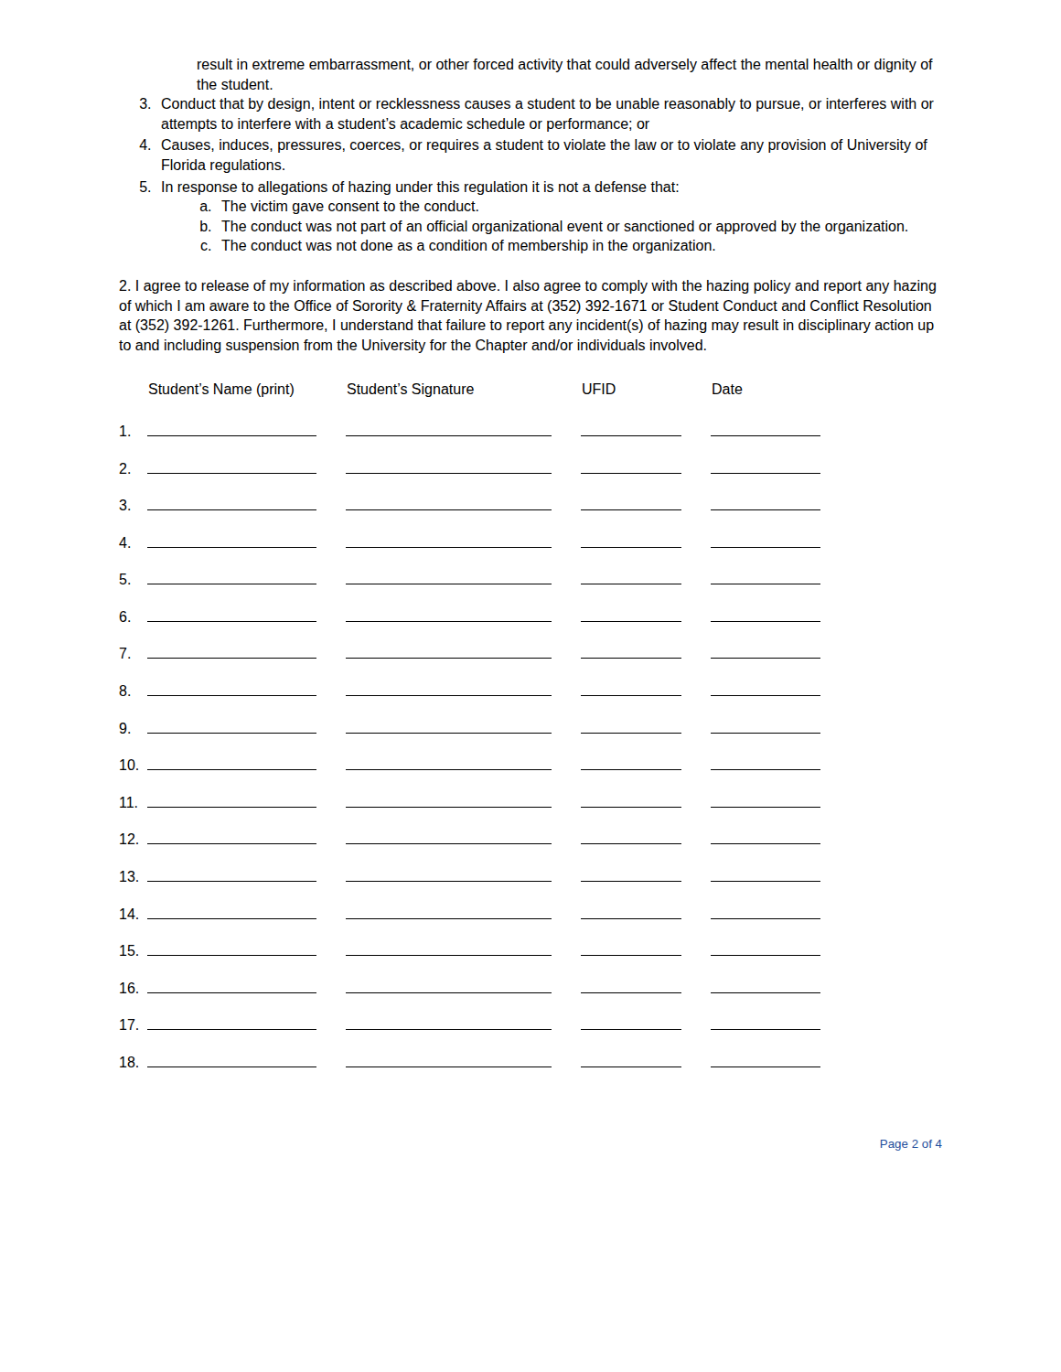result in extreme embarrassment, or other forced activity that could adversely affect the mental health or dignity of the student.
Conduct that by design, intent or recklessness causes a student to be unable reasonably to pursue, or interferes with or attempts to interfere with a student’s academic schedule or performance; or
Causes, induces, pressures, coerces, or requires a student to violate the law or to violate any provision of University of Florida regulations.
In response to allegations of hazing under this regulation it is not a defense that:
The victim gave consent to the conduct.
The conduct was not part of an official organizational event or sanctioned or approved by the organization.
The conduct was not done as a condition of membership in the organization.
2. I agree to release of my information as described above. I also agree to comply with the hazing policy and report any hazing of which I am aware to the Office of Sorority & Fraternity Affairs at (352) 392-1671 or Student Conduct and Conflict Resolution at (352) 392-1261. Furthermore, I understand that failure to report any incident(s) of hazing may result in disciplinary action up to and including suspension from the University for the Chapter and/or individuals involved.
| | Student’s Name (print) | Student’s Signature | UFID | Date |
| --- | --- | --- | --- | --- |
| 1. | | | | |
| 2. | | | | |
| 3. | | | | |
| 4. | | | | |
| 5. | | | | |
| 6. | | | | |
| 7. | | | | |
| 8. | | | | |
| 9. | | | | |
| 10. | | | | |
| 11. | | | | |
| 12. | | | | |
| 13. | | | | |
| 14. | | | | |
| 15. | | | | |
| 16. | | | | |
| 17. | | | | |
| 18. | | | | |
Page 2 of 4